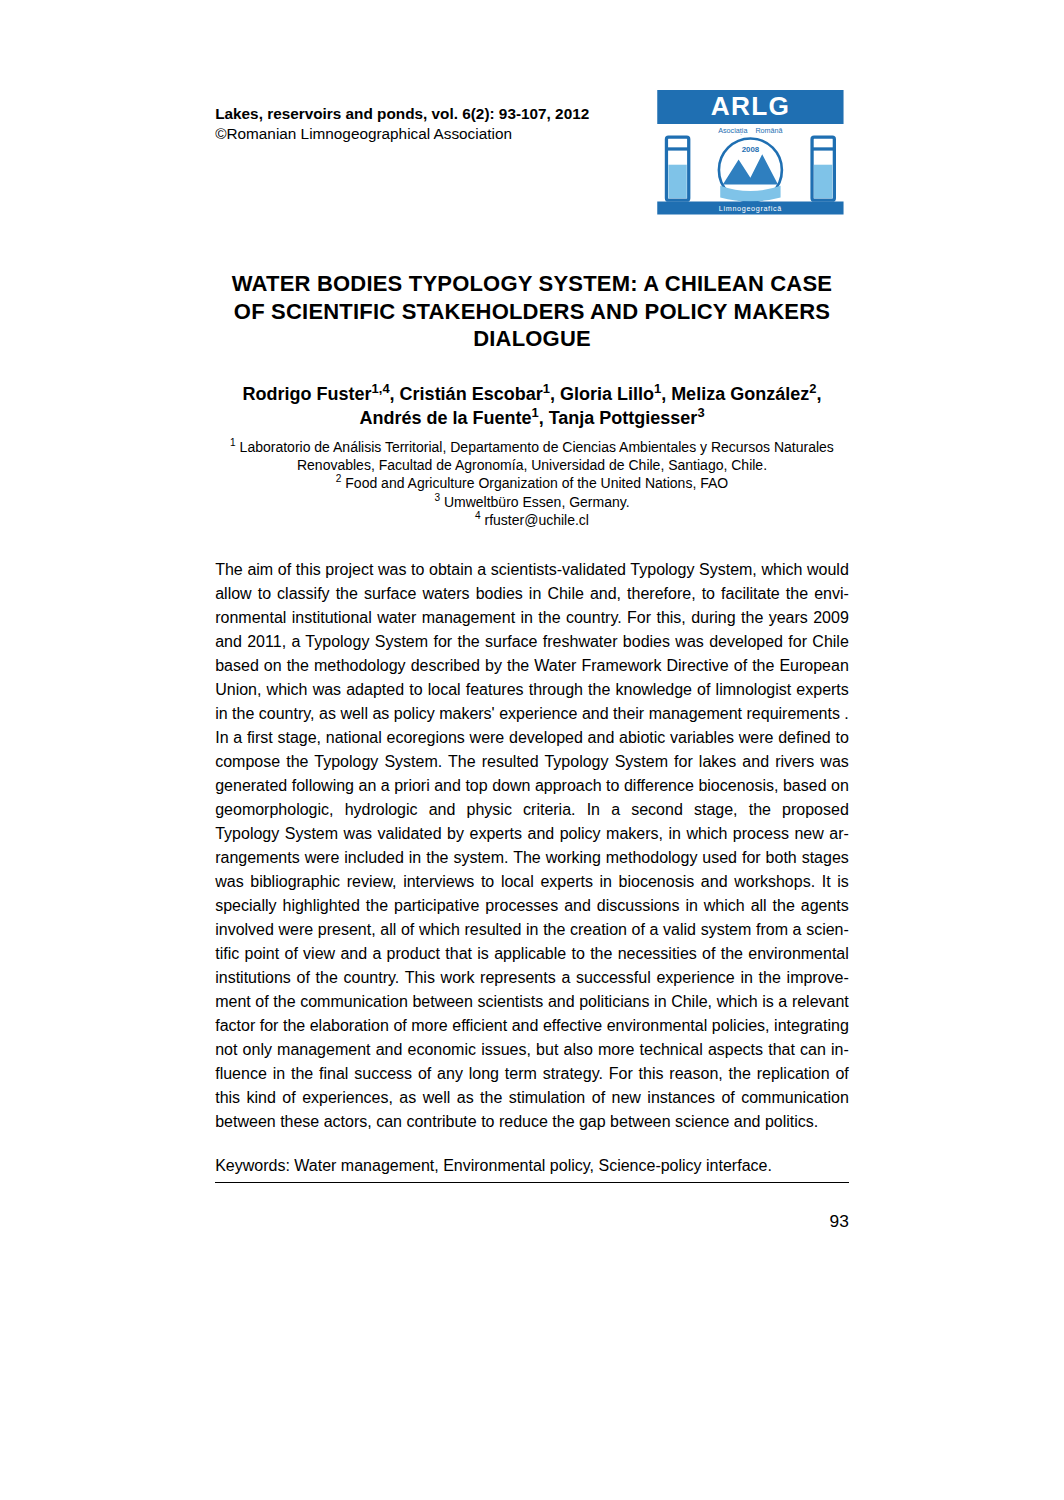Lakes, reservoirs and ponds, vol. 6(2): 93-107, 2012
©Romanian Limnogeographical Association
ARLG logo ARLG Asociația Română 2008 Limnogeografică
WATER BODIES TYPOLOGY SYSTEM: A CHILEAN CASE OF SCIENTIFIC STAKEHOLDERS AND POLICY MAKERS DIALOGUE
Rodrigo Fuster1,4, Cristián Escobar1, Gloria Lillo1, Meliza González2,
Andrés de la Fuente1, Tanja Pottgiesser3
1 Laboratorio de Análisis Territorial, Departamento de Ciencias Ambientales y Recursos Naturales Renovables, Facultad de Agronomía, Universidad de Chile, Santiago, Chile.
2 Food and Agriculture Organization of the United Nations, FAO
3 Umweltbüro Essen, Germany.
4 rfuster@uchile.cl
The aim of this project was to obtain a scientists-validated Typology System, which would allow to classify the surface waters bodies in Chile and, therefore, to facilitate the environmental institutional water management in the country. For this, during the years 2009 and 2011, a Typology System for the surface freshwater bodies was developed for Chile based on the methodology described by the Water Framework Directive of the European Union, which was adapted to local features through the knowledge of limnologist experts in the country, as well as policy makers' experience and their management requirements . In a first stage, national ecoregions were developed and abiotic variables were defined to compose the Typology System. The resulted Typology System for lakes and rivers was generated following an a priori and top down approach to difference biocenosis, based on geomorphologic, hydrologic and physic criteria. In a second stage, the proposed Typology System was validated by experts and policy makers, in which process new arrangements were included in the system. The working methodology used for both stages was bibliographic review, interviews to local experts in biocenosis and workshops. It is specially highlighted the participative processes and discussions in which all the agents involved were present, all of which resulted in the creation of a valid system from a scientific point of view and a product that is applicable to the necessities of the environmental institutions of the country. This work represents a successful experience in the improvement of the communication between scientists and politicians in Chile, which is a relevant factor for the elaboration of more efficient and effective environmental policies, integrating not only management and economic issues, but also more technical aspects that can influence in the final success of any long term strategy. For this reason, the replication of this kind of experiences, as well as the stimulation of new instances of communication between these actors, can contribute to reduce the gap between science and politics.
Keywords: Water management, Environmental policy, Science-policy interface.
93